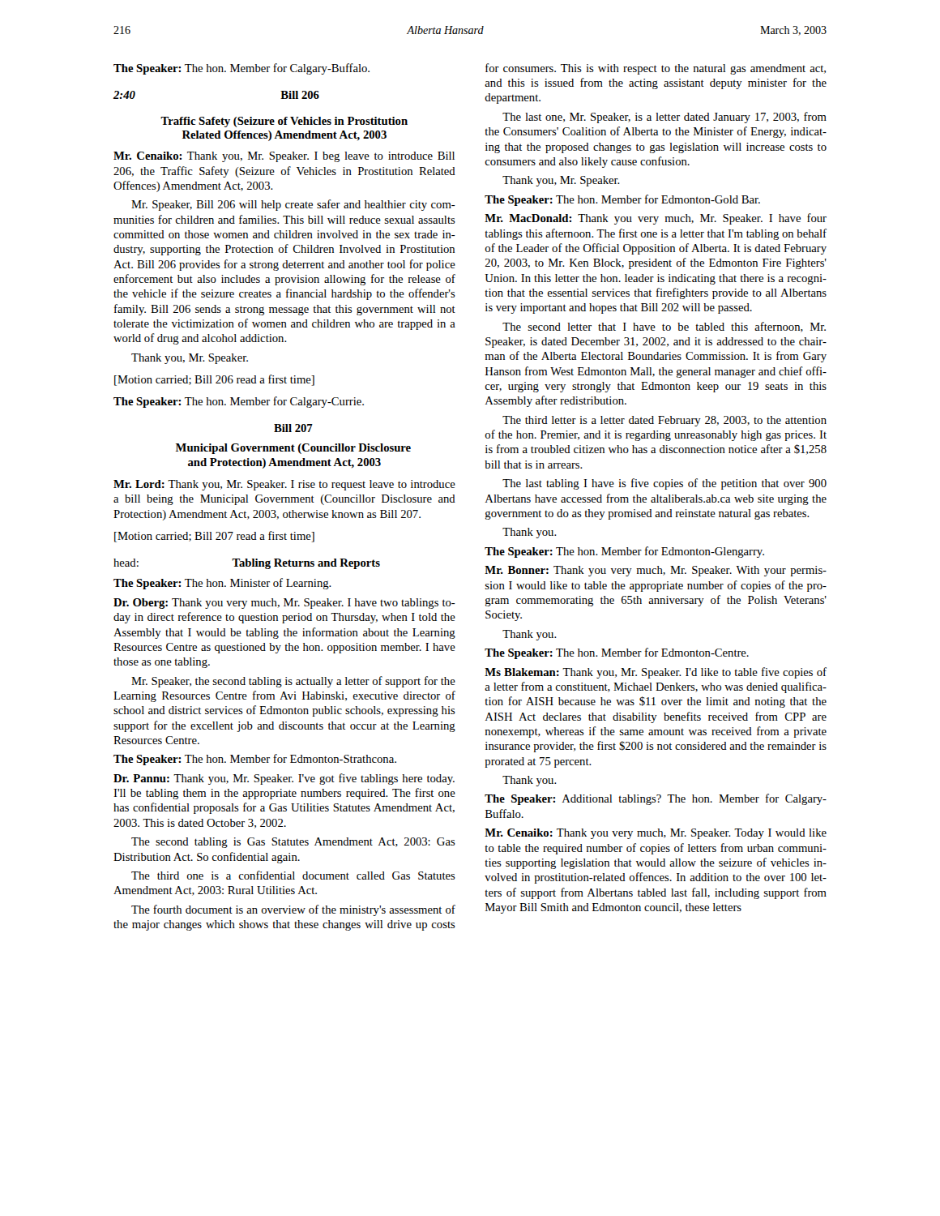216 Alberta Hansard March 3, 2003
The Speaker: The hon. Member for Calgary-Buffalo.
2:40 Bill 206
Traffic Safety (Seizure of Vehicles in Prostitution
Related Offences) Amendment Act, 2003
Mr. Cenaiko: Thank you, Mr. Speaker. I beg leave to introduce Bill 206, the Traffic Safety (Seizure of Vehicles in Prostitution Related Offences) Amendment Act, 2003.
Mr. Speaker, Bill 206 will help create safer and healthier city communities for children and families. This bill will reduce sexual assaults committed on those women and children involved in the sex trade industry, supporting the Protection of Children Involved in Prostitution Act. Bill 206 provides for a strong deterrent and another tool for police enforcement but also includes a provision allowing for the release of the vehicle if the seizure creates a financial hardship to the offender's family. Bill 206 sends a strong message that this government will not tolerate the victimization of women and children who are trapped in a world of drug and alcohol addiction.
Thank you, Mr. Speaker.
[Motion carried; Bill 206 read a first time]
The Speaker: The hon. Member for Calgary-Currie.
Bill 207
Municipal Government (Councillor Disclosure
and Protection) Amendment Act, 2003
Mr. Lord: Thank you, Mr. Speaker. I rise to request leave to introduce a bill being the Municipal Government (Councillor Disclosure and Protection) Amendment Act, 2003, otherwise known as Bill 207.
[Motion carried; Bill 207 read a first time]
head: Tabling Returns and Reports
The Speaker: The hon. Minister of Learning.
Dr. Oberg: Thank you very much, Mr. Speaker. I have two tablings today in direct reference to question period on Thursday, when I told the Assembly that I would be tabling the information about the Learning Resources Centre as questioned by the hon. opposition member. I have those as one tabling.
Mr. Speaker, the second tabling is actually a letter of support for the Learning Resources Centre from Avi Habinski, executive director of school and district services of Edmonton public schools, expressing his support for the excellent job and discounts that occur at the Learning Resources Centre.
The Speaker: The hon. Member for Edmonton-Strathcona.
Dr. Pannu: Thank you, Mr. Speaker. I've got five tablings here today. I'll be tabling them in the appropriate numbers required. The first one has confidential proposals for a Gas Utilities Statutes Amendment Act, 2003. This is dated October 3, 2002.
The second tabling is Gas Statutes Amendment Act, 2003: Gas Distribution Act. So confidential again.
The third one is a confidential document called Gas Statutes Amendment Act, 2003: Rural Utilities Act.
The fourth document is an overview of the ministry's assessment of the major changes which shows that these changes will drive up costs for consumers. This is with respect to the natural gas amendment act, and this is issued from the acting assistant deputy minister for the department.
The last one, Mr. Speaker, is a letter dated January 17, 2003, from the Consumers' Coalition of Alberta to the Minister of Energy, indicating that the proposed changes to gas legislation will increase costs to consumers and also likely cause confusion.
Thank you, Mr. Speaker.
The Speaker: The hon. Member for Edmonton-Gold Bar.
Mr. MacDonald: Thank you very much, Mr. Speaker. I have four tablings this afternoon. The first one is a letter that I'm tabling on behalf of the Leader of the Official Opposition of Alberta. It is dated February 20, 2003, to Mr. Ken Block, president of the Edmonton Fire Fighters' Union. In this letter the hon. leader is indicating that there is a recognition that the essential services that firefighters provide to all Albertans is very important and hopes that Bill 202 will be passed.
The second letter that I have to be tabled this afternoon, Mr. Speaker, is dated December 31, 2002, and it is addressed to the chairman of the Alberta Electoral Boundaries Commission. It is from Gary Hanson from West Edmonton Mall, the general manager and chief officer, urging very strongly that Edmonton keep our 19 seats in this Assembly after redistribution.
The third letter is a letter dated February 28, 2003, to the attention of the hon. Premier, and it is regarding unreasonably high gas prices. It is from a troubled citizen who has a disconnection notice after a $1,258 bill that is in arrears.
The last tabling I have is five copies of the petition that over 900 Albertans have accessed from the altaliberals.ab.ca web site urging the government to do as they promised and reinstate natural gas rebates.
Thank you.
The Speaker: The hon. Member for Edmonton-Glengarry.
Mr. Bonner: Thank you very much, Mr. Speaker. With your permission I would like to table the appropriate number of copies of the program commemorating the 65th anniversary of the Polish Veterans' Society.
Thank you.
The Speaker: The hon. Member for Edmonton-Centre.
Ms Blakeman: Thank you, Mr. Speaker. I'd like to table five copies of a letter from a constituent, Michael Denkers, who was denied qualification for AISH because he was $11 over the limit and noting that the AISH Act declares that disability benefits received from CPP are nonexempt, whereas if the same amount was received from a private insurance provider, the first $200 is not considered and the remainder is prorated at 75 percent.
Thank you.
The Speaker: Additional tablings? The hon. Member for Calgary-Buffalo.
Mr. Cenaiko: Thank you very much, Mr. Speaker. Today I would like to table the required number of copies of letters from urban communities supporting legislation that would allow the seizure of vehicles involved in prostitution-related offences. In addition to the over 100 letters of support from Albertans tabled last fall, including support from Mayor Bill Smith and Edmonton council, these letters